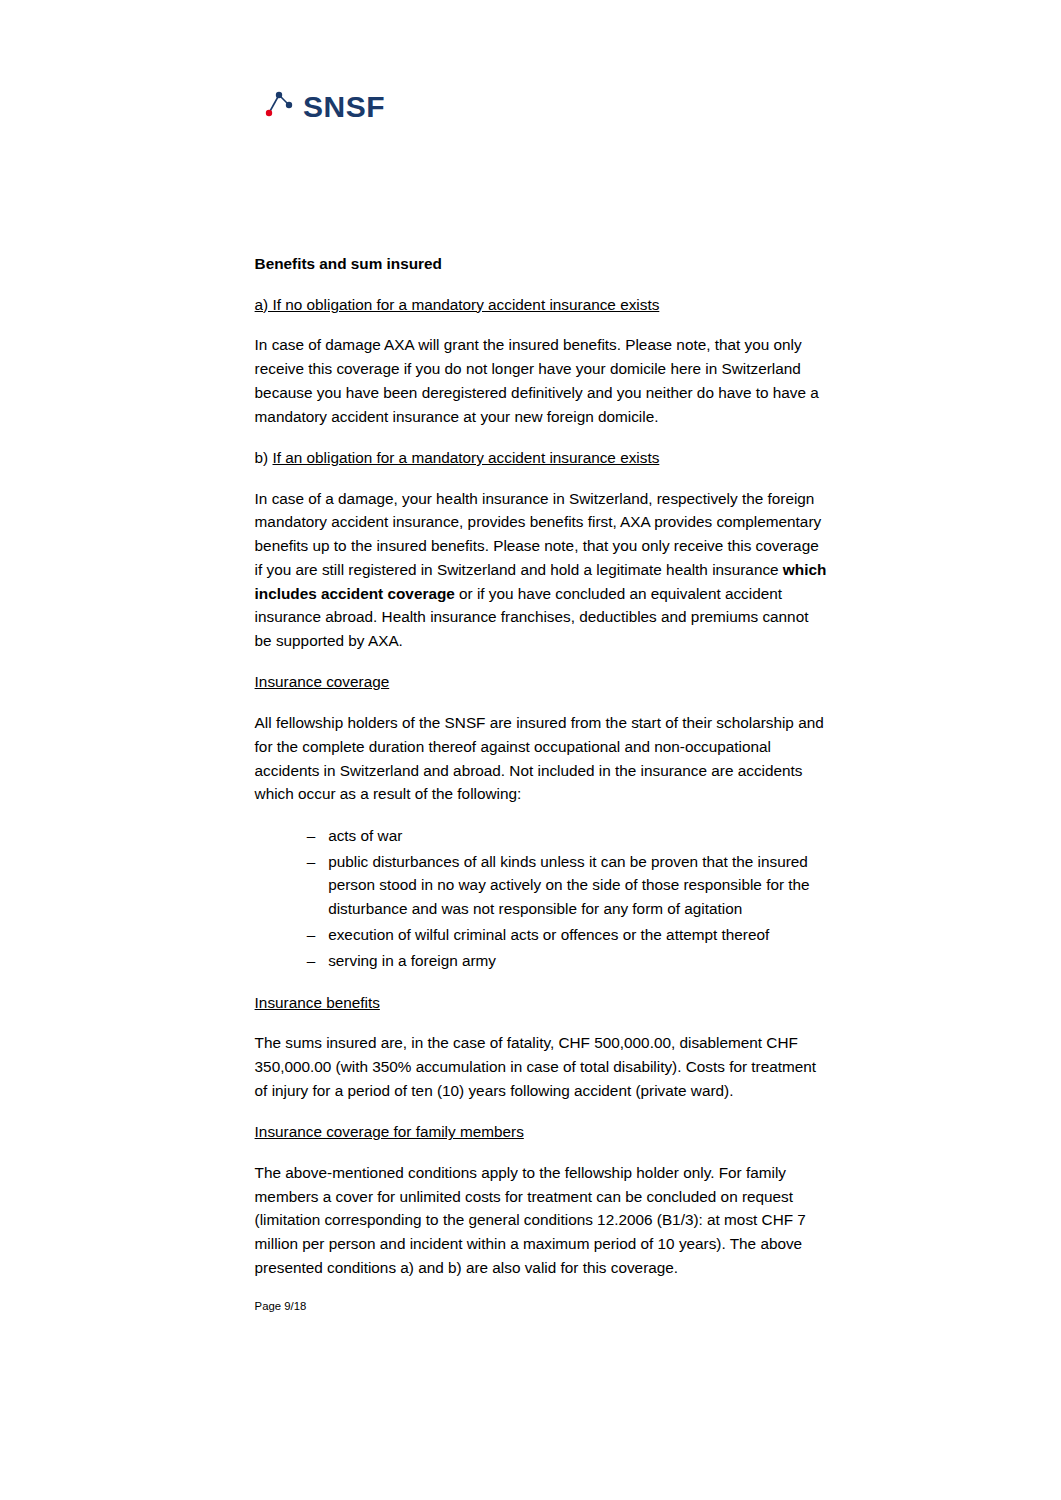SNSF
Benefits and sum insured
a) If no obligation for a mandatory accident insurance exists
In case of damage AXA will grant the insured benefits. Please note, that you only receive this coverage if you do not longer have your domicile here in Switzerland because you have been deregistered definitively and you neither do have to have a mandatory accident insurance at your new foreign domicile.
b) If an obligation for a mandatory accident insurance exists
In case of a damage, your health insurance in Switzerland, respectively the foreign mandatory accident insurance, provides benefits first, AXA provides complementary benefits up to the insured benefits. Please note, that you only receive this coverage if you are still registered in Switzerland and hold a legitimate health insurance which includes accident coverage or if you have concluded an equivalent accident insurance abroad. Health insurance franchises, deductibles and premiums cannot be supported by AXA.
Insurance coverage
All fellowship holders of the SNSF are insured from the start of their scholarship and for the complete duration thereof against occupational and non-occupational accidents in Switzerland and abroad. Not included in the insurance are accidents which occur as a result of the following:
acts of war
public disturbances of all kinds unless it can be proven that the insured person stood in no way actively on the side of those responsible for the disturbance and was not responsible for any form of agitation
execution of wilful criminal acts or offences or the attempt thereof
serving in a foreign army
Insurance benefits
The sums insured are, in the case of fatality, CHF 500,000.00, disablement CHF 350,000.00 (with 350% accumulation in case of total disability). Costs for treatment of injury for a period of ten (10) years following accident (private ward).
Insurance coverage for family members
The above-mentioned conditions apply to the fellowship holder only. For family members a cover for unlimited costs for treatment can be concluded on request (limitation corresponding to the general conditions 12.2006 (B1/3): at most CHF 7 million per person and incident within a maximum period of 10 years). The above presented conditions a) and b) are also valid for this coverage.
Page 9/18